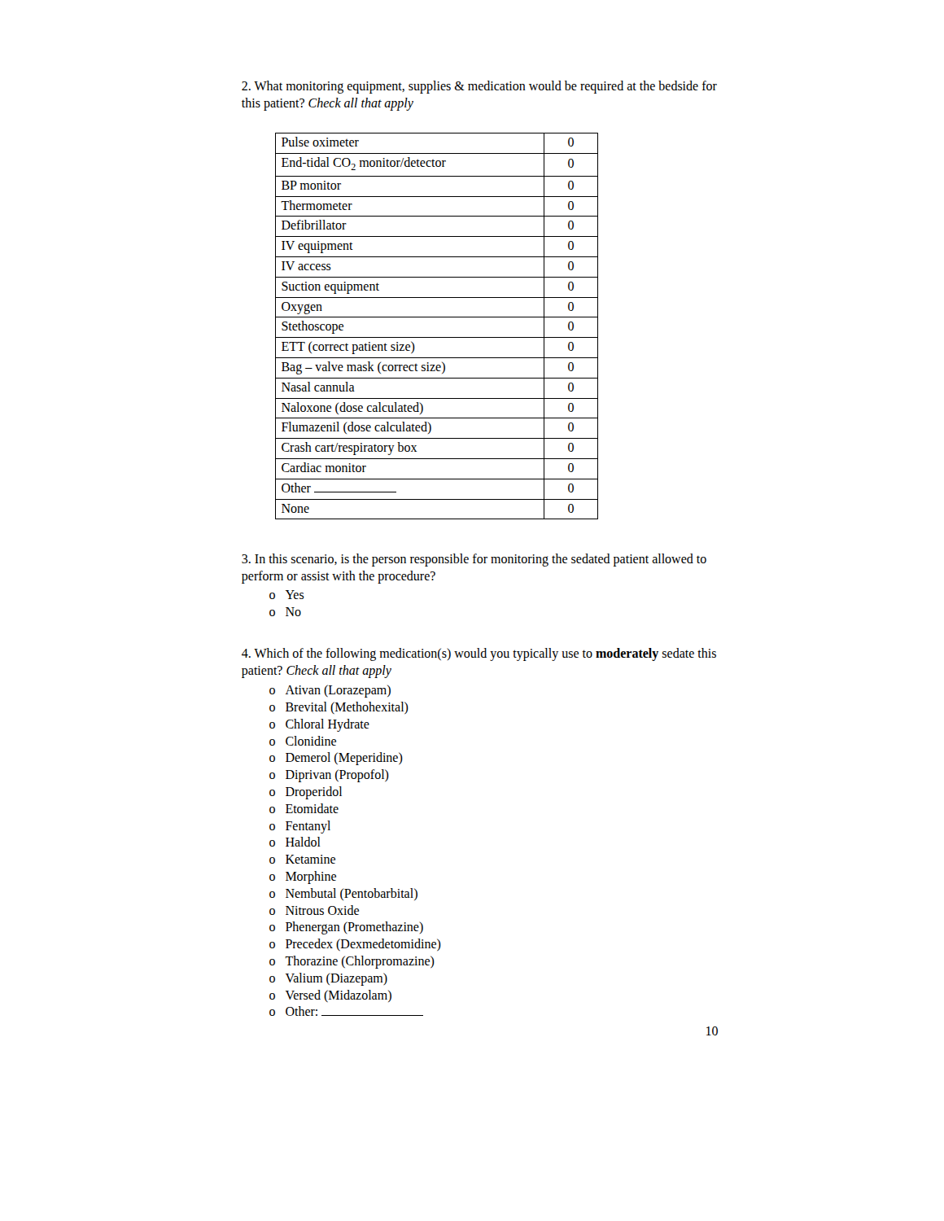2. What monitoring equipment, supplies & medication would be required at the bedside for this patient? Check all that apply
| Pulse oximeter | 0 |
| End-tidal CO 2 monitor/detector | 0 |
| BP monitor | 0 |
| Thermometer | 0 |
| Defibrillator | 0 |
| IV equipment | 0 |
| IV access | 0 |
| Suction equipment | 0 |
| Oxygen | 0 |
| Stethoscope | 0 |
| ETT (correct patient size) | 0 |
| Bag – valve mask (correct size) | 0 |
| Nasal cannula | 0 |
| Naloxone (dose calculated) | 0 |
| Flumazenil (dose calculated) | 0 |
| Crash cart/respiratory box | 0 |
| Cardiac monitor | 0 |
| Other | 0 |
| None | 0 |
3. In this scenario, is the person responsible for monitoring the sedated patient allowed to perform or assist with the procedure?
Yes
No
4. Which of the following medication(s) would you typically use to moderately sedate this patient? Check all that apply
Ativan (Lorazepam)
Brevital (Methohexital)
Chloral Hydrate
Clonidine
Demerol (Meperidine)
Diprivan (Propofol)
Droperidol
Etomidate
Fentanyl
Haldol
Ketamine
Morphine
Nembutal (Pentobarbital)
Nitrous Oxide
Phenergan (Promethazine)
Precedex (Dexmedetomidine)
Thorazine (Chlorpromazine)
Valium (Diazepam)
Versed (Midazolam)
Other:
10